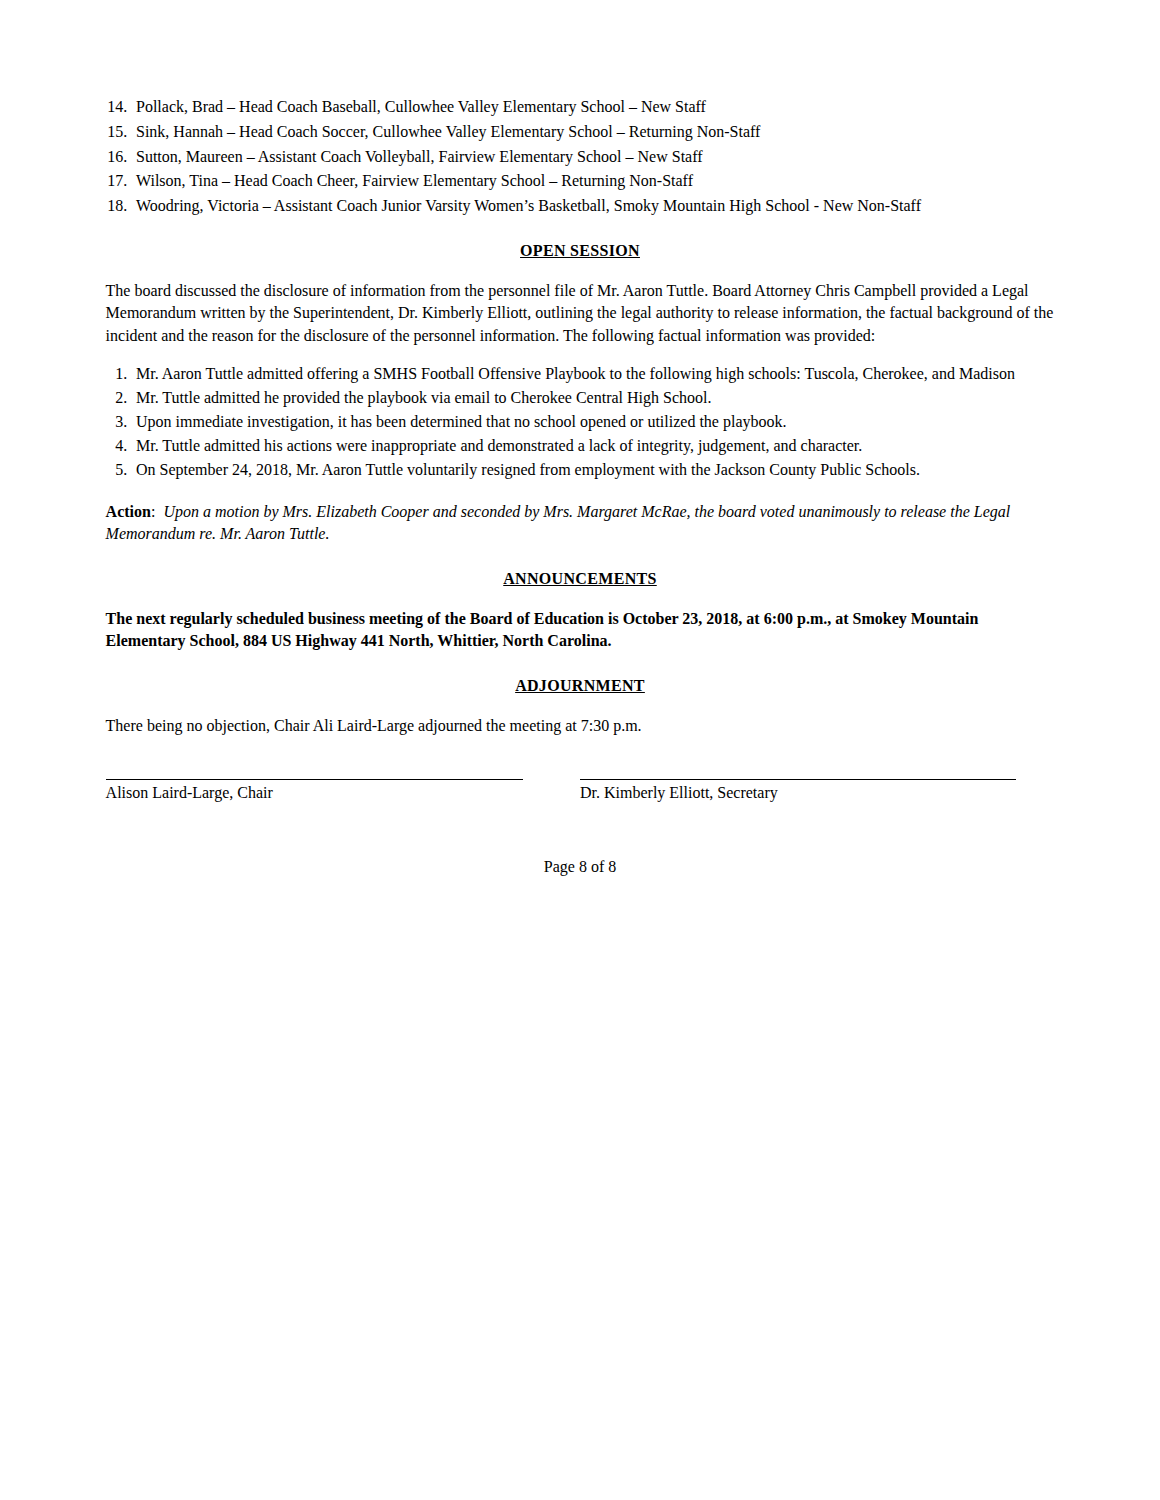Pollack, Brad – Head Coach Baseball, Cullowhee Valley Elementary School – New Staff
Sink, Hannah – Head Coach Soccer, Cullowhee Valley Elementary School – Returning Non-Staff
Sutton, Maureen – Assistant Coach Volleyball, Fairview Elementary School – New Staff
Wilson, Tina – Head Coach Cheer, Fairview Elementary School – Returning Non-Staff
Woodring, Victoria – Assistant Coach Junior Varsity Women’s Basketball, Smoky Mountain High School - New Non-Staff
OPEN SESSION
The board discussed the disclosure of information from the personnel file of Mr. Aaron Tuttle. Board Attorney Chris Campbell provided a Legal Memorandum written by the Superintendent, Dr. Kimberly Elliott, outlining the legal authority to release information, the factual background of the incident and the reason for the disclosure of the personnel information. The following factual information was provided:
Mr. Aaron Tuttle admitted offering a SMHS Football Offensive Playbook to the following high schools: Tuscola, Cherokee, and Madison
Mr. Tuttle admitted he provided the playbook via email to Cherokee Central High School.
Upon immediate investigation, it has been determined that no school opened or utilized the playbook.
Mr. Tuttle admitted his actions were inappropriate and demonstrated a lack of integrity, judgement, and character.
On September 24, 2018, Mr. Aaron Tuttle voluntarily resigned from employment with the Jackson County Public Schools.
Action: Upon a motion by Mrs. Elizabeth Cooper and seconded by Mrs. Margaret McRae, the board voted unanimously to release the Legal Memorandum re. Mr. Aaron Tuttle.
ANNOUNCEMENTS
The next regularly scheduled business meeting of the Board of Education is October 23, 2018, at 6:00 p.m., at Smokey Mountain Elementary School, 884 US Highway 441 North, Whittier, North Carolina.
ADJOURNMENT
There being no objection, Chair Ali Laird-Large adjourned the meeting at 7:30 p.m.
| Alison Laird-Large, Chair | Dr. Kimberly Elliott, Secretary |
Page 8 of 8